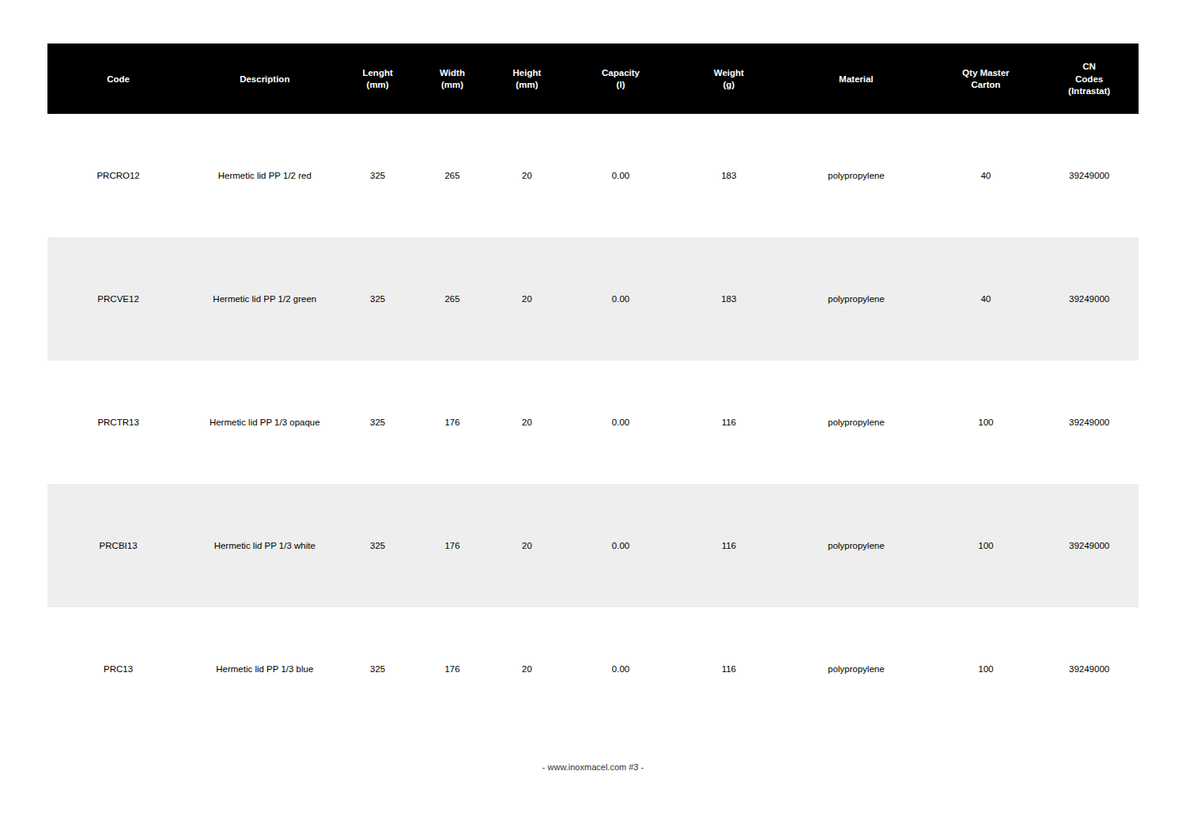| Code | Description | Lenght (mm) | Width (mm) | Height (mm) | Capacity (l) | Weight (g) | Material | Qty Master Carton | CN Codes (Intrastat) |
| --- | --- | --- | --- | --- | --- | --- | --- | --- | --- |
| PRCRO12 | Hermetic lid PP 1/2 red | 325 | 265 | 20 | 0.00 | 183 | polypropylene | 40 | 39249000 |
| PRCVE12 | Hermetic lid PP 1/2 green | 325 | 265 | 20 | 0.00 | 183 | polypropylene | 40 | 39249000 |
| PRCTR13 | Hermetic lid PP 1/3 opaque | 325 | 176 | 20 | 0.00 | 116 | polypropylene | 100 | 39249000 |
| PRCBI13 | Hermetic lid PP 1/3 white | 325 | 176 | 20 | 0.00 | 116 | polypropylene | 100 | 39249000 |
| PRC13 | Hermetic lid PP 1/3 blue | 325 | 176 | 20 | 0.00 | 116 | polypropylene | 100 | 39249000 |
- www.inoxmacel.com #3 -